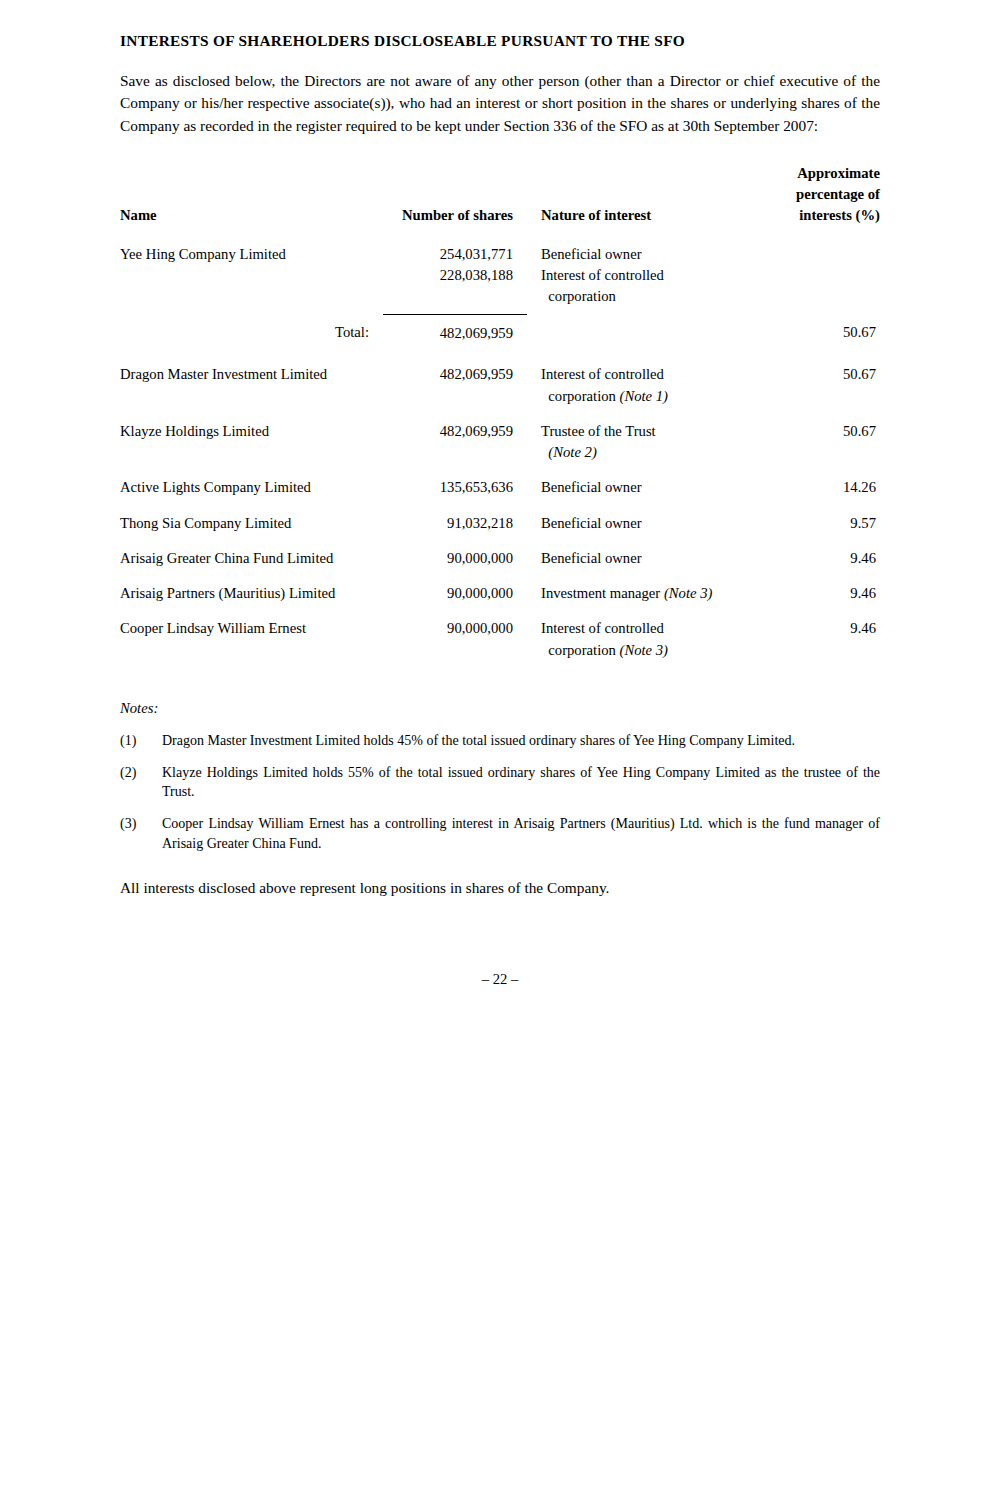INTERESTS OF SHAREHOLDERS DISCLOSEABLE PURSUANT TO THE SFO
Save as disclosed below, the Directors are not aware of any other person (other than a Director or chief executive of the Company or his/her respective associate(s)), who had an interest or short position in the shares or underlying shares of the Company as recorded in the register required to be kept under Section 336 of the SFO as at 30th September 2007:
| Name | Number of shares | Nature of interest | Approximate percentage of interests (%) |
| --- | --- | --- | --- |
| Yee Hing Company Limited | 254,031,771 228,038,188 | Beneficial owner Interest of controlled corporation | |
| Total: | 482,069,959 | | 50.67 |
| Dragon Master Investment Limited | 482,069,959 | Interest of controlled corporation (Note 1) | 50.67 |
| Klayze Holdings Limited | 482,069,959 | Trustee of the Trust (Note 2) | 50.67 |
| Active Lights Company Limited | 135,653,636 | Beneficial owner | 14.26 |
| Thong Sia Company Limited | 91,032,218 | Beneficial owner | 9.57 |
| Arisaig Greater China Fund Limited | 90,000,000 | Beneficial owner | 9.46 |
| Arisaig Partners (Mauritius) Limited | 90,000,000 | Investment manager (Note 3) | 9.46 |
| Cooper Lindsay William Ernest | 90,000,000 | Interest of controlled corporation (Note 3) | 9.46 |
Notes:
Dragon Master Investment Limited holds 45% of the total issued ordinary shares of Yee Hing Company Limited.
Klayze Holdings Limited holds 55% of the total issued ordinary shares of Yee Hing Company Limited as the trustee of the Trust.
Cooper Lindsay William Ernest has a controlling interest in Arisaig Partners (Mauritius) Ltd. which is the fund manager of Arisaig Greater China Fund.
All interests disclosed above represent long positions in shares of the Company.
– 22 –